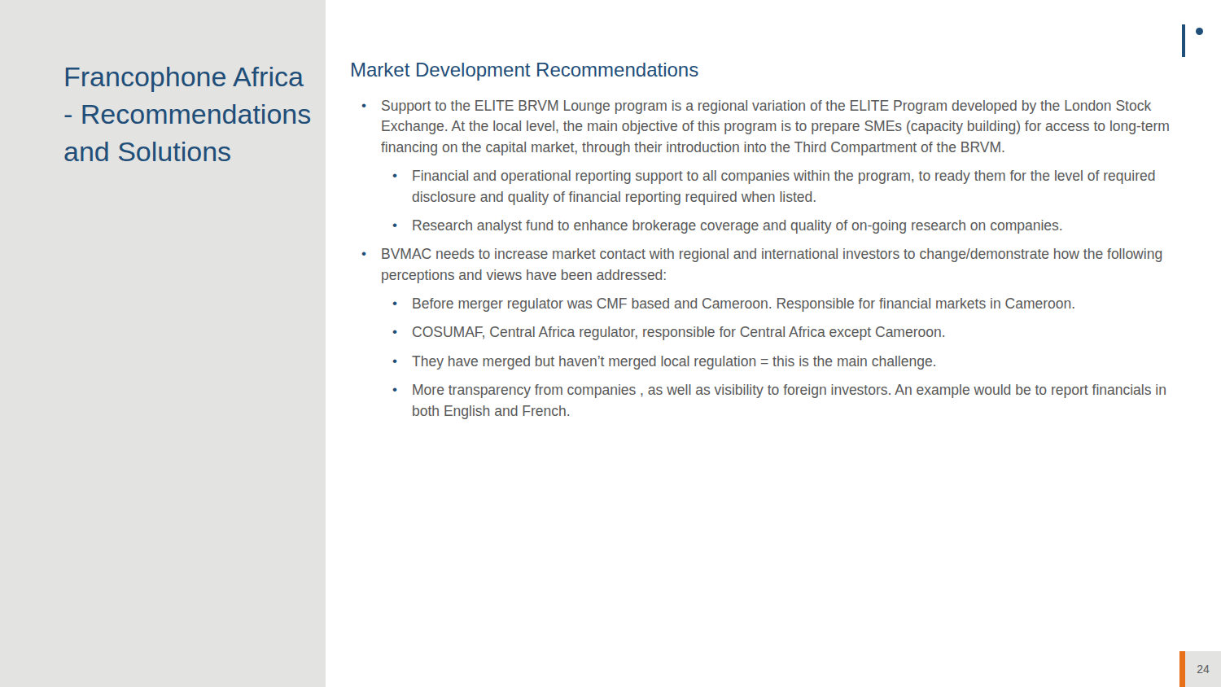Francophone Africa - Recommendations and Solutions
Market Development Recommendations
Support to the ELITE BRVM Lounge program is a regional variation of the ELITE Program developed by the London Stock Exchange. At the local level, the main objective of this program is to prepare SMEs (capacity building) for access to long-term financing on the capital market, through their introduction into the Third Compartment of the BRVM.
Financial and operational reporting support to all companies within the program, to ready them for the level of required disclosure and quality of financial reporting required when listed.
Research analyst fund to enhance brokerage coverage and quality of on-going research on companies.
BVMAC needs to increase market contact with regional and international investors to change/demonstrate how the following perceptions and views have been addressed:
Before merger regulator was CMF based and Cameroon. Responsible for financial markets in Cameroon.
COSUMAF, Central Africa regulator, responsible for Central Africa except Cameroon.
They have merged but haven’t merged local regulation = this is the main challenge.
More transparency from companies , as well as visibility to foreign investors. An example would be to report financials in both English and French.
24